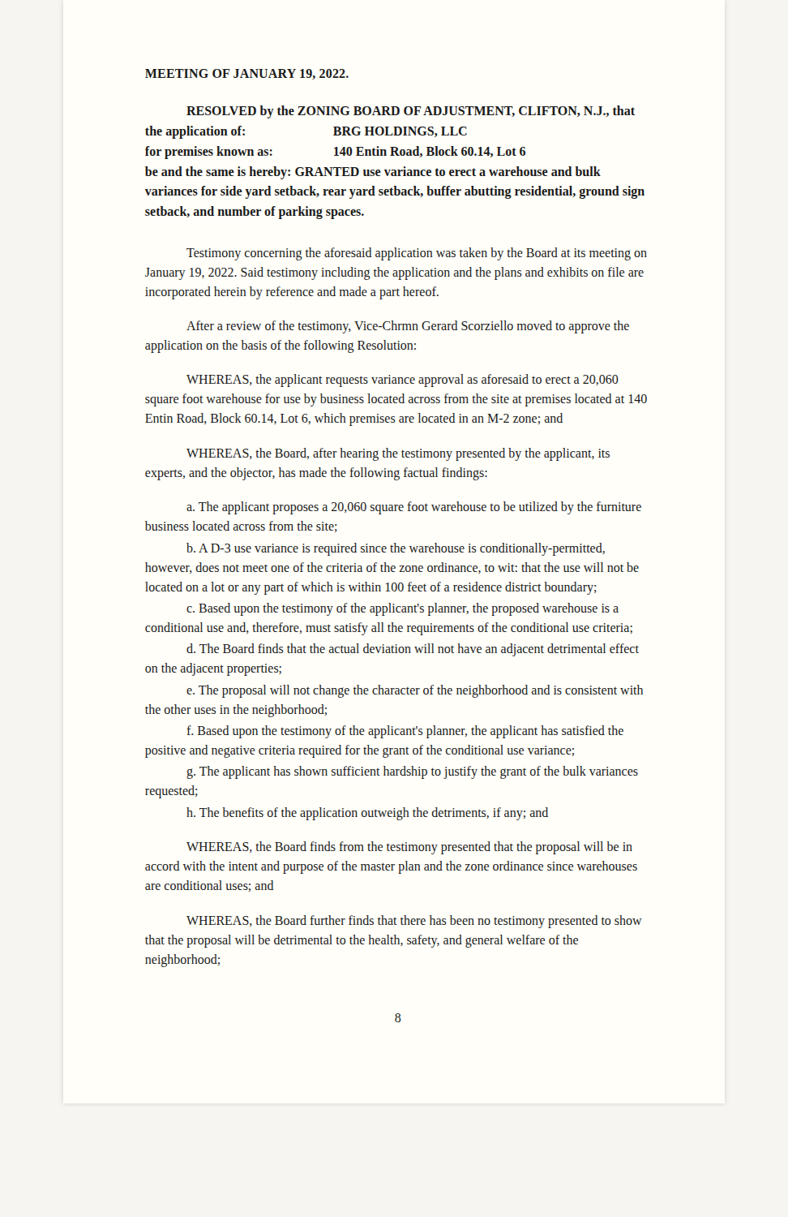MEETING OF JANUARY 19, 2022.
RESOLVED by the ZONING BOARD OF ADJUSTMENT, CLIFTON, N.J., that
the application of:
BRG HOLDINGS, LLC
for premises known as:
140 Entin Road, Block 60.14, Lot 6
be and the same is hereby: GRANTED use variance to erect a warehouse and bulk variances for side yard setback, rear yard setback, buffer abutting residential, ground sign setback, and number of parking spaces.
Testimony concerning the aforesaid application was taken by the Board at its meeting on January 19, 2022. Said testimony including the application and the plans and exhibits on file are incorporated herein by reference and made a part hereof.
After a review of the testimony, Vice-Chrmn Gerard Scorziello moved to approve the application on the basis of the following Resolution:
WHEREAS, the applicant requests variance approval as aforesaid to erect a 20,060 square foot warehouse for use by business located across from the site at premises located at 140 Entin Road, Block 60.14, Lot 6, which premises are located in an M-2 zone; and
WHEREAS, the Board, after hearing the testimony presented by the applicant, its experts, and the objector, has made the following factual findings:
a. The applicant proposes a 20,060 square foot warehouse to be utilized by the furniture business located across from the site;
b. A D-3 use variance is required since the warehouse is conditionally-permitted, however, does not meet one of the criteria of the zone ordinance, to wit: that the use will not be located on a lot or any part of which is within 100 feet of a residence district boundary;
c. Based upon the testimony of the applicant's planner, the proposed warehouse is a conditional use and, therefore, must satisfy all the requirements of the conditional use criteria;
d. The Board finds that the actual deviation will not have an adjacent detrimental effect on the adjacent properties;
e. The proposal will not change the character of the neighborhood and is consistent with the other uses in the neighborhood;
f. Based upon the testimony of the applicant's planner, the applicant has satisfied the positive and negative criteria required for the grant of the conditional use variance;
g. The applicant has shown sufficient hardship to justify the grant of the bulk variances requested;
h. The benefits of the application outweigh the detriments, if any; and
WHEREAS, the Board finds from the testimony presented that the proposal will be in accord with the intent and purpose of the master plan and the zone ordinance since warehouses are conditional uses; and
WHEREAS, the Board further finds that there has been no testimony presented to show that the proposal will be detrimental to the health, safety, and general welfare of the neighborhood;
8